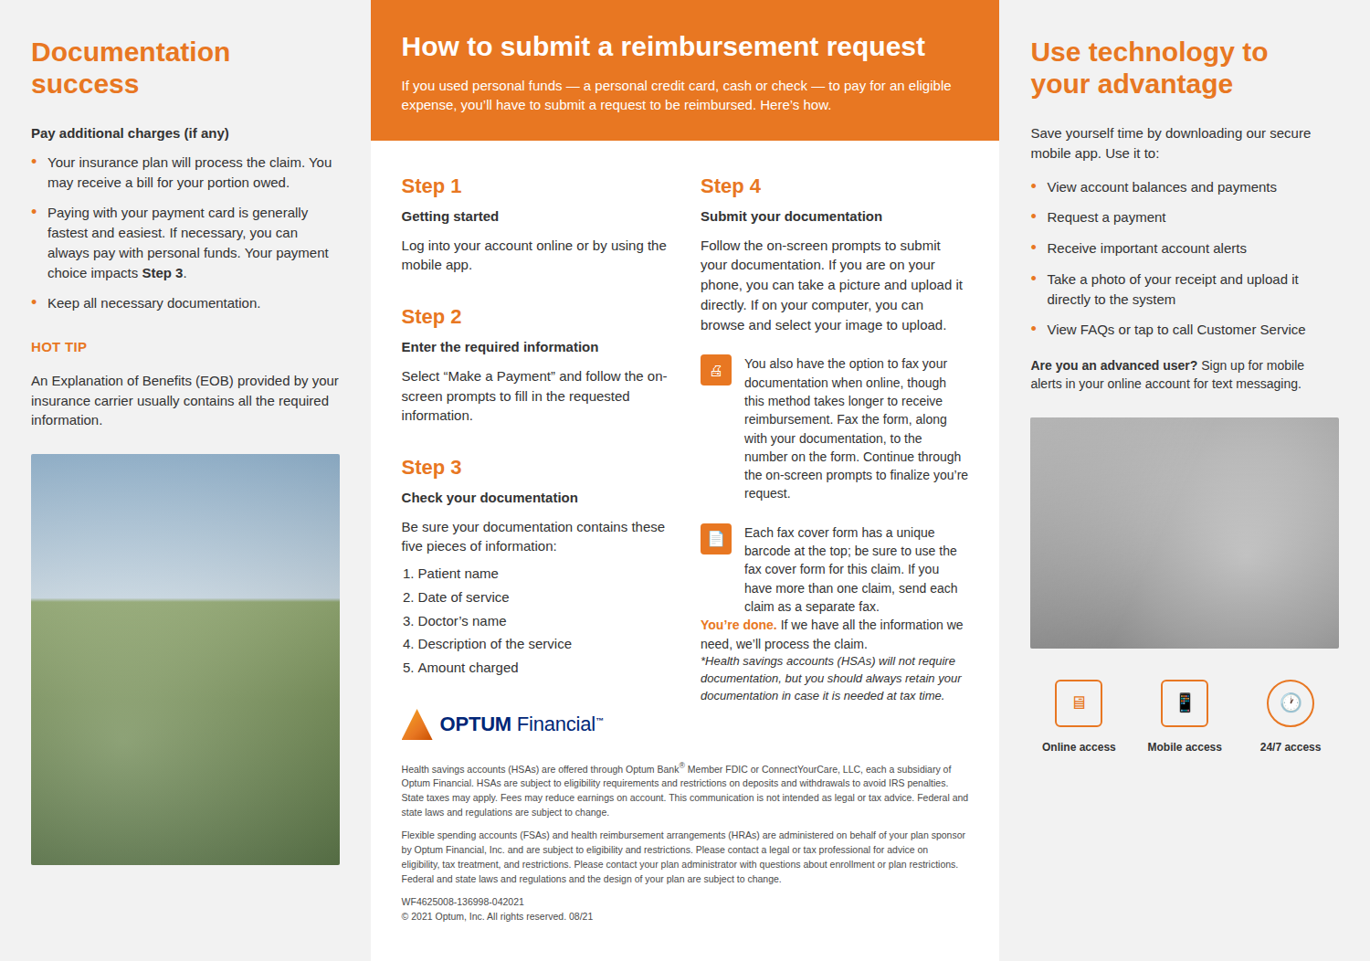Documentation
success
Pay additional charges (if any)
Your insurance plan will process the claim. You may receive a bill for your portion owed.
Paying with your payment card is generally fastest and easiest. If necessary, you can always pay with personal funds. Your payment choice impacts Step 3.
Keep all necessary documentation.
HOT TIP
An Explanation of Benefits (EOB) provided by your insurance carrier usually contains all the required information.
How to submit a reimbursement request
If you used personal funds — a personal credit card, cash or check — to pay for an eligible expense, you’ll have to submit a request to be reimbursed. Here’s how.
Step 1
Getting started
Log into your account online or by using the mobile app.
Step 2
Enter the required information
Select “Make a Payment” and follow the on-screen prompts to fill in the requested information.
Step 3
Check your documentation
Be sure your documentation contains these five pieces of information:
Patient name
Date of service
Doctor’s name
Description of the service
Amount charged
OPTUM Financial™
Step 4
Submit your documentation
Follow the on-screen prompts to submit your documentation. If you are on your phone, you can take a picture and upload it directly. If on your computer, you can browse and select your image to upload.
🖨
You also have the option to fax your documentation when online, though this method takes longer to receive reimbursement. Fax the form, along with your documentation, to the number on the form. Continue through the on-screen prompts to finalize you’re request.
📄
Each fax cover form has a unique barcode at the top; be sure to use the fax cover form for this claim. If you have more than one claim, send each claim as a separate fax.
You’re done. If we have all the information we need, we’ll process the claim.
*Health savings accounts (HSAs) will not require documentation, but you should always retain your documentation in case it is needed at tax time.
Health savings accounts (HSAs) are offered through Optum Bank® Member FDIC or ConnectYourCare, LLC, each a subsidiary of Optum Financial. HSAs are subject to eligibility requirements and restrictions on deposits and withdrawals to avoid IRS penalties. State taxes may apply. Fees may reduce earnings on account. This communication is not intended as legal or tax advice. Federal and state laws and regulations are subject to change.
Flexible spending accounts (FSAs) and health reimbursement arrangements (HRAs) are administered on behalf of your plan sponsor by Optum Financial, Inc. and are subject to eligibility and restrictions. Please contact a legal or tax professional for advice on eligibility, tax treatment, and restrictions. Please contact your plan administrator with questions about enrollment or plan restrictions. Federal and state laws and regulations and the design of your plan are subject to change.
WF4625008-136998-042021
© 2021 Optum, Inc. All rights reserved. 08/21
Use technology to
your advantage
Save yourself time by downloading our secure mobile app. Use it to:
View account balances and payments
Request a payment
Receive important account alerts
Take a photo of your receipt and upload it directly to the system
View FAQs or tap to call Customer Service
Are you an advanced user? Sign up for mobile alerts in your online account for text messaging.
🖥
Online access
📱
Mobile access
🕐
24/7 access